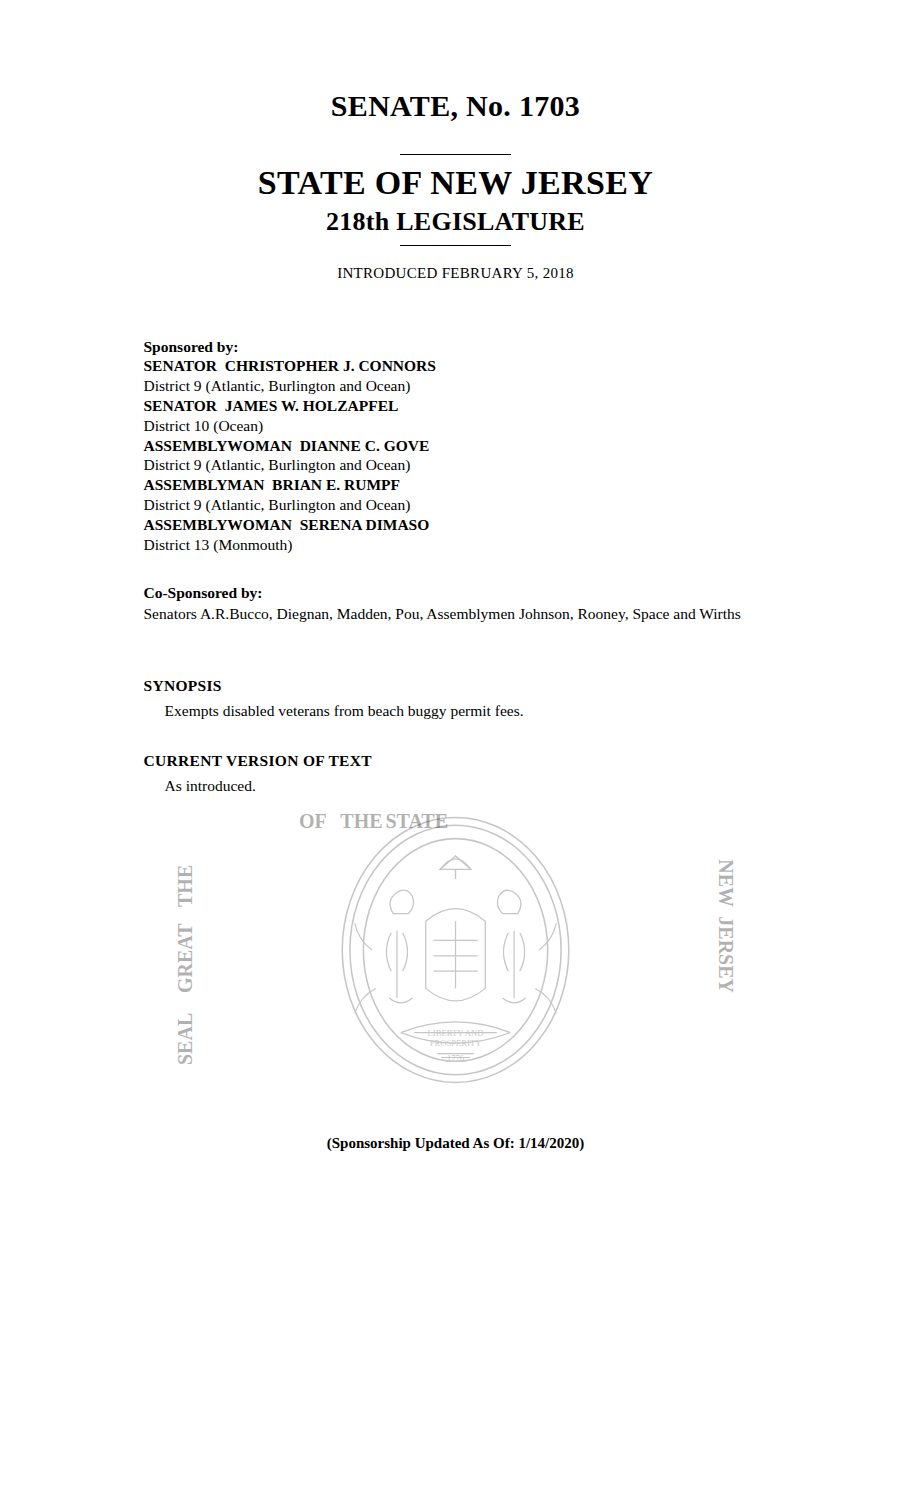SENATE, No. 1703
STATE OF NEW JERSEY
218th LEGISLATURE
INTRODUCED FEBRUARY 5, 2018
Sponsored by:
Senator CHRISTOPHER J. CONNORS
District 9 (Atlantic, Burlington and Ocean)
Senator JAMES W. HOLZAPFEL
District 10 (Ocean)
Assemblywoman DIANNE C. GOVE
District 9 (Atlantic, Burlington and Ocean)
Assemblyman BRIAN E. RUMPF
District 9 (Atlantic, Burlington and Ocean)
Assemblywoman SERENA DIMASO
District 13 (Monmouth)
Co-Sponsored by:
Senators A.R.Bucco, Diegnan, Madden, Pou, Assemblymen Johnson, Rooney, Space and Wirths
SYNOPSIS
Exempts disabled veterans from beach buggy permit fees.
CURRENT VERSION OF TEXT
As introduced.
THE GREAT SEAL OF THE STATE NEW JERSEY LIBERTY AND PROSPERITY 1776
(Sponsorship Updated As Of: 1/14/2020)